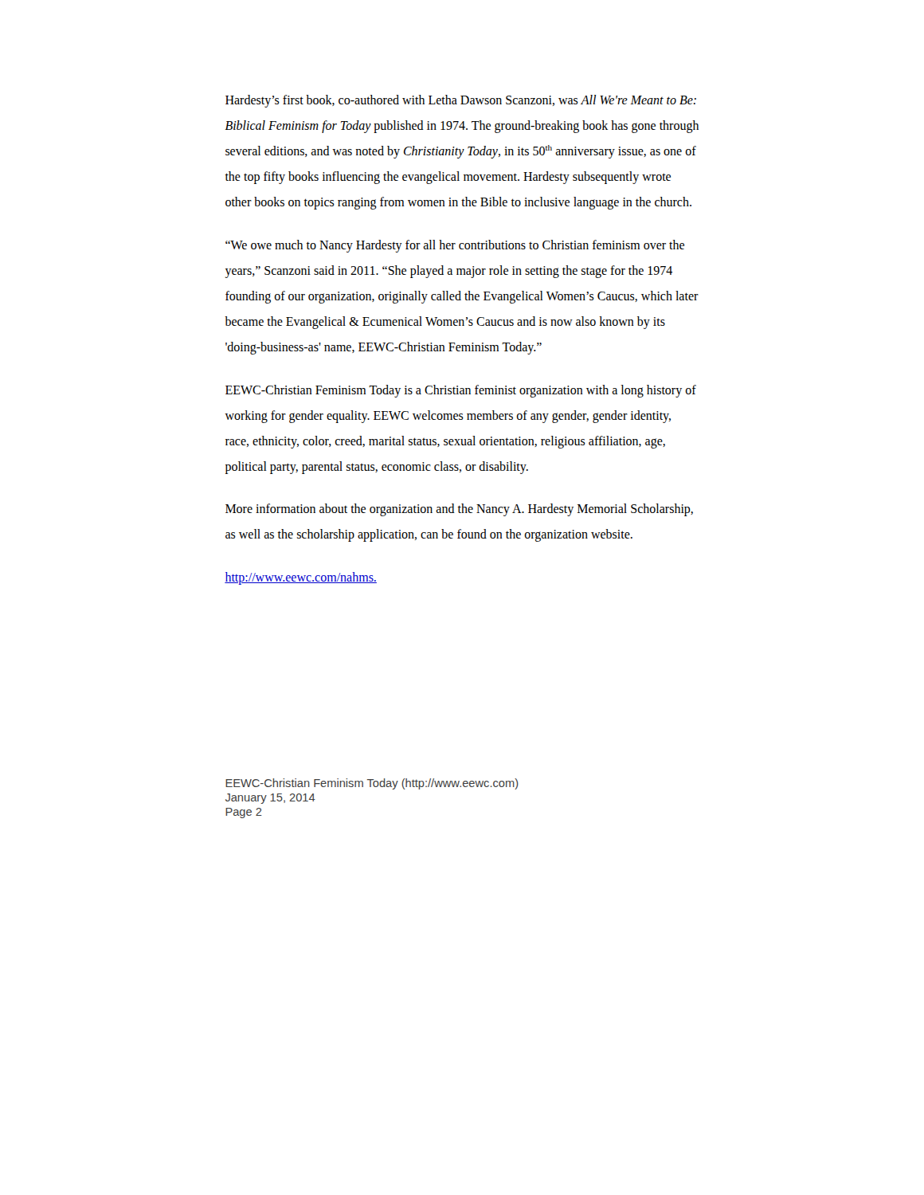Hardesty’s first book, co-authored with Letha Dawson Scanzoni, was All We're Meant to Be: Biblical Feminism for Today published in 1974. The ground-breaking book has gone through several editions, and was noted by Christianity Today, in its 50th anniversary issue, as one of the top fifty books influencing the evangelical movement. Hardesty subsequently wrote other books on topics ranging from women in the Bible to inclusive language in the church.
“We owe much to Nancy Hardesty for all her contributions to Christian feminism over the years,” Scanzoni said in 2011. “She played a major role in setting the stage for the 1974 founding of our organization, originally called the Evangelical Women’s Caucus, which later became the Evangelical & Ecumenical Women’s Caucus and is now also known by its 'doing-business-as' name, EEWC-Christian Feminism Today.”
EEWC-Christian Feminism Today is a Christian feminist organization with a long history of working for gender equality. EEWC welcomes members of any gender, gender identity, race, ethnicity, color, creed, marital status, sexual orientation, religious affiliation, age, political party, parental status, economic class, or disability.
More information about the organization and the Nancy A. Hardesty Memorial Scholarship, as well as the scholarship application, can be found on the organization website.
http://www.eewc.com/nahms.
EEWC-Christian Feminism Today (http://www.eewc.com)
January 15, 2014
Page 2